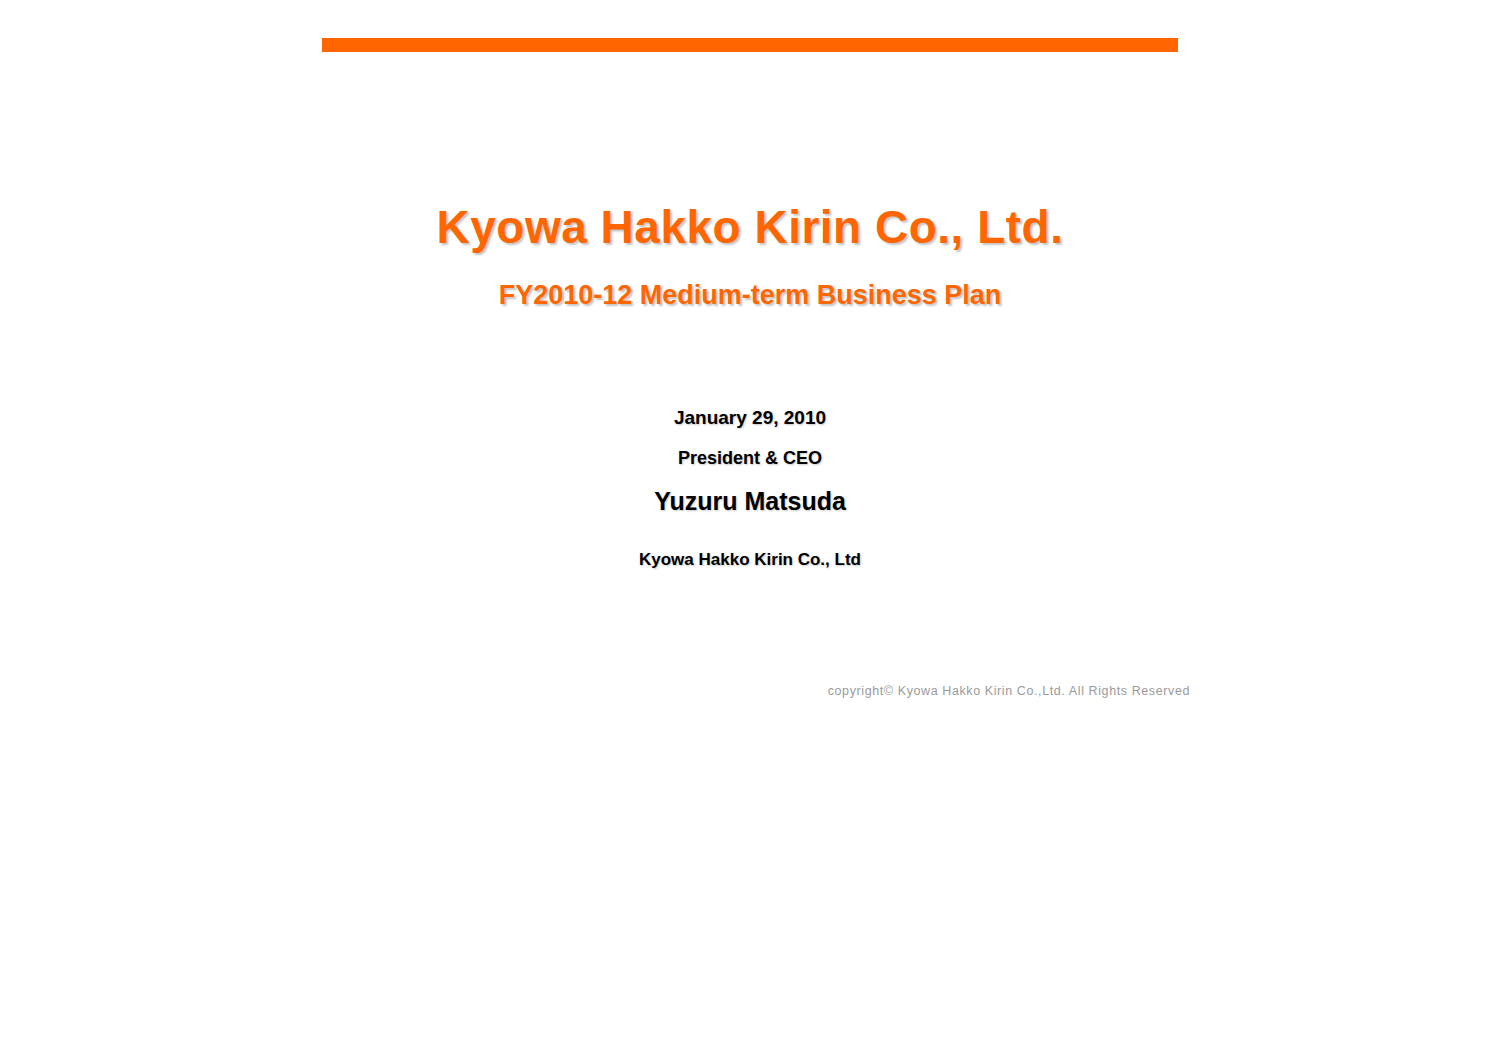Kyowa Hakko Kirin Co., Ltd.
FY2010-12 Medium-term Business Plan
January 29, 2010
President & CEO
Yuzuru Matsuda
Kyowa Hakko Kirin Co., Ltd
copyright© Kyowa Hakko Kirin Co.,Ltd. All Rights Reserved